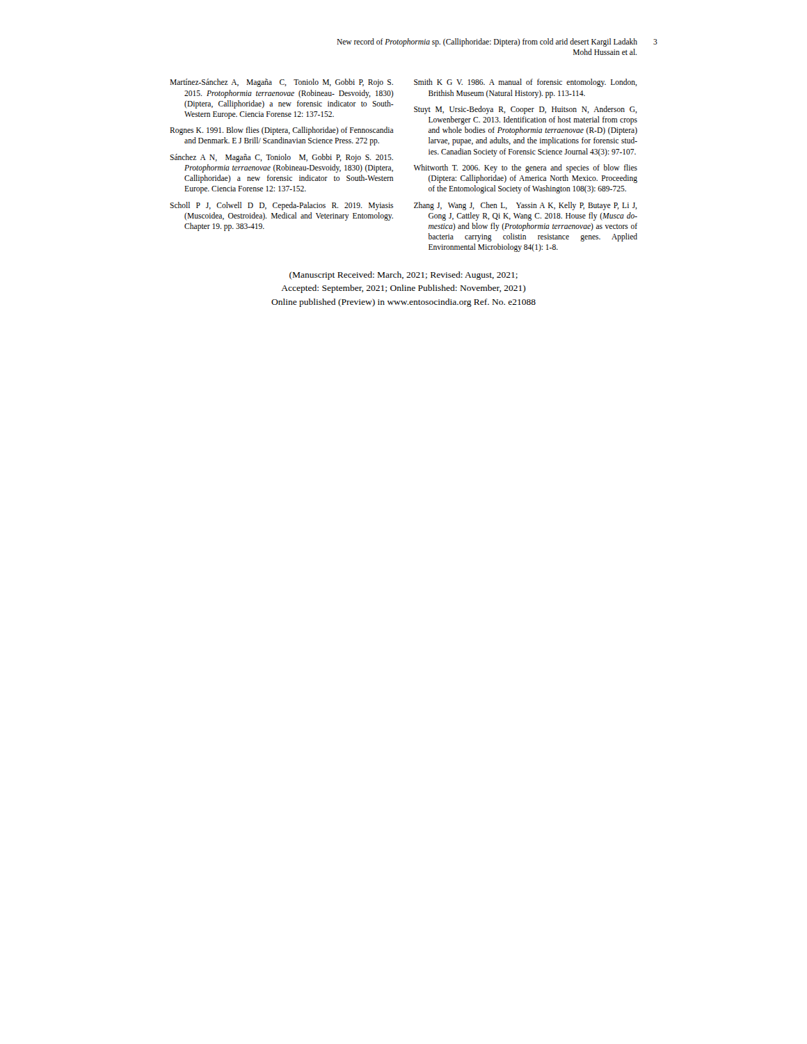New record of Protophormia sp. (Calliphoridae: Diptera) from cold arid desert Kargil Ladakh3 Mohd Hussain et al.
Martínez-Sánchez A, Magaña C, Toniolo M, Gobbi P, Rojo S. 2015. Protophormia terraenovae (Robineau- Desvoidy, 1830) (Diptera, Calliphoridae) a new forensic indicator to South-Western Europe. Ciencia Forense 12: 137-152.
Rognes K. 1991. Blow flies (Diptera, Calliphoridae) of Fennoscandia and Denmark. E J Brill/ Scandinavian Science Press. 272 pp.
Sánchez A N, Magaña C, Toniolo M, Gobbi P, Rojo S. 2015. Protophormia terraenovae (Robineau-Desvoidy, 1830) (Diptera, Calliphoridae) a new forensic indicator to South-Western Europe. Ciencia Forense 12: 137-152.
Scholl P J, Colwell D D, Cepeda-Palacios R. 2019. Myiasis (Muscoidea, Oestroidea). Medical and Veterinary Entomology. Chapter 19. pp. 383-419.
Smith K G V. 1986. A manual of forensic entomology. London, Brithish Museum (Natural History). pp. 113-114.
Stuyt M, Ursic-Bedoya R, Cooper D, Huitson N, Anderson G, Lowenberger C. 2013. Identification of host material from crops and whole bodies of Protophormia terraenovae (R-D) (Diptera) larvae, pupae, and adults, and the implications for forensic studies. Canadian Society of Forensic Science Journal 43(3): 97-107.
Whitworth T. 2006. Key to the genera and species of blow flies (Diptera: Calliphoridae) of America North Mexico. Proceeding of the Entomological Society of Washington 108(3): 689-725.
Zhang J, Wang J, Chen L, Yassin A K, Kelly P, Butaye P, Li J, Gong J, Cattley R, Qi K, Wang C. 2018. House fly (Musca domestica) and blow fly (Protophormia terraenovae) as vectors of bacteria carrying colistin resistance genes. Applied Environmental Microbiology 84(1): 1-8.
(Manuscript Received: March, 2021; Revised: August, 2021; Accepted: September, 2021; Online Published: November, 2021) Online published (Preview) in www.entosocindia.org Ref. No. e21088